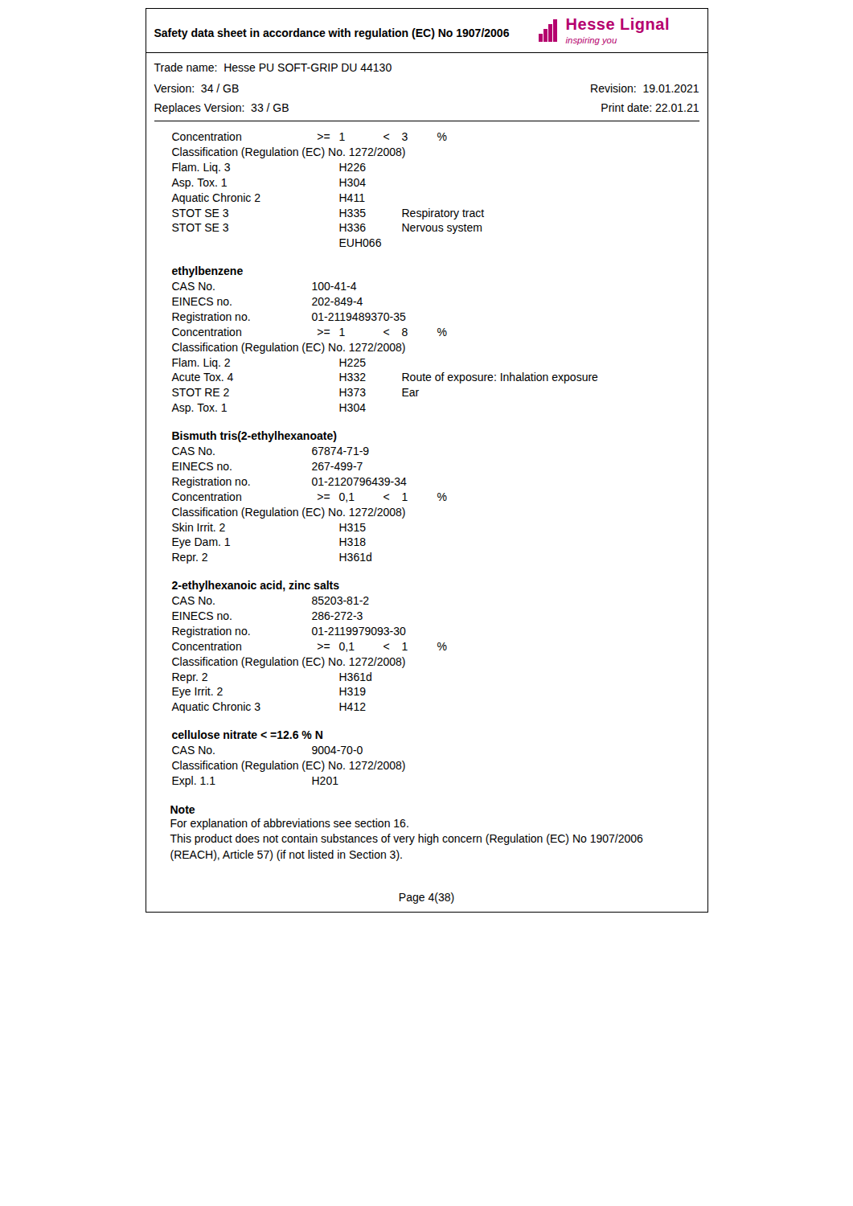Safety data sheet in accordance with regulation (EC) No 1907/2006
Hesse Lignal
inspiring you
Trade name: Hesse PU SOFT-GRIP DU 44130
Version: 34 / GB Revision: 19.01.2021
Replaces Version: 33 / GB Print date: 22.01.21
| Concentration | >= | 1 | < | 3 | % |
| Classification (Regulation (EC) No. 1272/2008) |
| Flam. Liq. 3 | H226 | |
| Asp. Tox. 1 | H304 | |
| Aquatic Chronic 2 | H411 | |
| STOT SE 3 | H335 | Respiratory tract |
| STOT SE 3 | H336 | Nervous system |
| | EUH066 | |
| ethylbenzene |
| CAS No. | 100-41-4 |
| EINECS no. | 202-849-4 |
| Registration no. | 01-2119489370-35 |
| Concentration | >= | 1 | < | 8 | % |
| Classification (Regulation (EC) No. 1272/2008) |
| Flam. Liq. 2 | H225 | |
| Acute Tox. 4 | H332 | Route of exposure: Inhalation exposure |
| STOT RE 2 | H373 | Ear |
| Asp. Tox. 1 | H304 | |
| Bismuth tris(2-ethylhexanoate) |
| CAS No. | 67874-71-9 |
| EINECS no. | 267-499-7 |
| Registration no. | 01-2120796439-34 |
| Concentration | >= | 0,1 | < | 1 | % |
| Classification (Regulation (EC) No. 1272/2008) |
| Skin Irrit. 2 | H315 | |
| Eye Dam. 1 | H318 | |
| Repr. 2 | H361d | |
| 2-ethylhexanoic acid, zinc salts |
| CAS No. | 85203-81-2 |
| EINECS no. | 286-272-3 |
| Registration no. | 01-2119979093-30 |
| Concentration | >= | 0,1 | < | 1 | % |
| Classification (Regulation (EC) No. 1272/2008) |
| Repr. 2 | H361d | |
| Eye Irrit. 2 | H319 | |
| Aquatic Chronic 3 | H412 | |
| cellulose nitrate < =12.6 % N |
| CAS No. | 9004-70-0 |
| Classification (Regulation (EC) No. 1272/2008) |
| Expl. 1.1 | H201 | |
Note
For explanation of abbreviations see section 16.
This product does not contain substances of very high concern (Regulation (EC) No 1907/2006 (REACH), Article 57) (if not listed in Section 3).
Page 4(38)